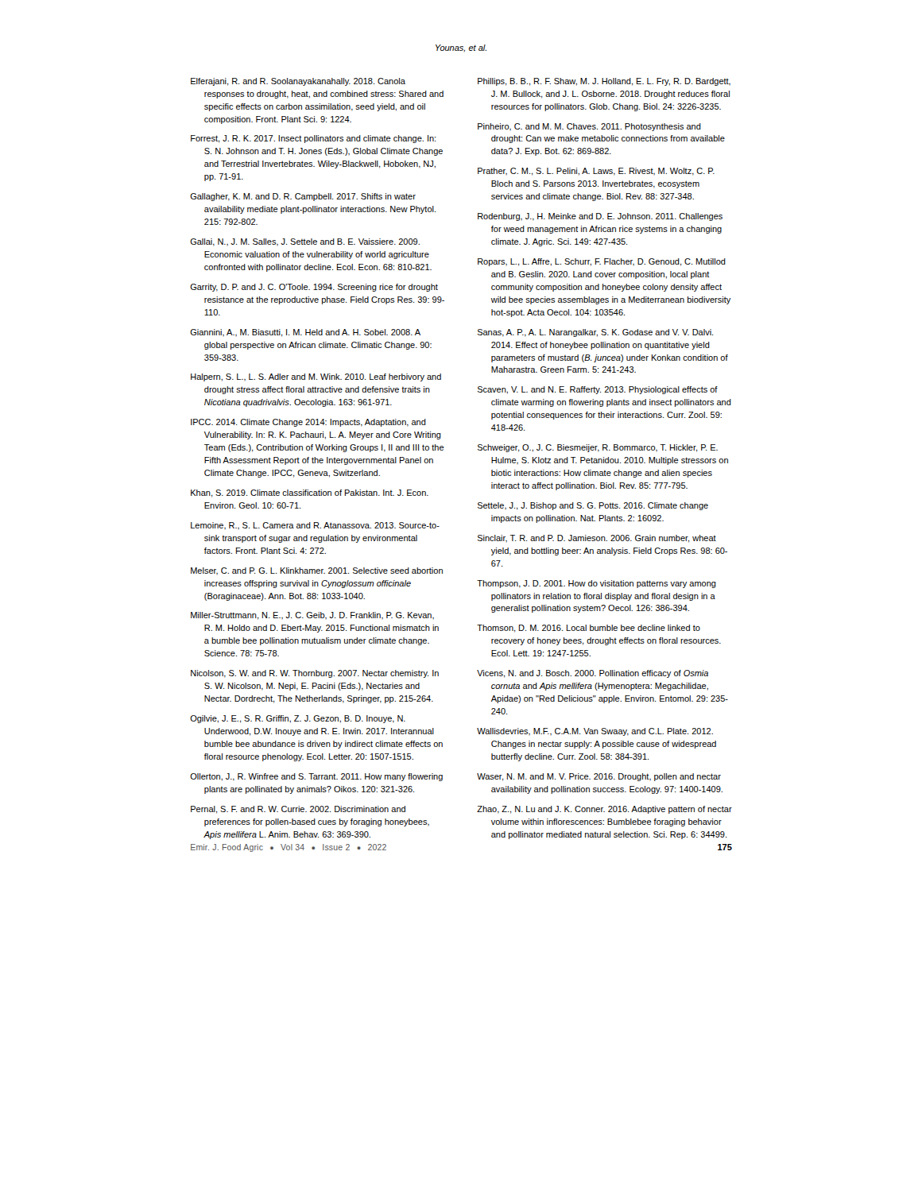Younas, et al.
Elferajani, R. and R. Soolanayakanahally. 2018. Canola responses to drought, heat, and combined stress: Shared and specific effects on carbon assimilation, seed yield, and oil composition. Front. Plant Sci. 9: 1224.
Forrest, J. R. K. 2017. Insect pollinators and climate change. In: S. N. Johnson and T. H. Jones (Eds.), Global Climate Change and Terrestrial Invertebrates. Wiley-Blackwell, Hoboken, NJ, pp. 71-91.
Gallagher, K. M. and D. R. Campbell. 2017. Shifts in water availability mediate plant-pollinator interactions. New Phytol. 215: 792-802.
Gallai, N., J. M. Salles, J. Settele and B. E. Vaissiere. 2009. Economic valuation of the vulnerability of world agriculture confronted with pollinator decline. Ecol. Econ. 68: 810-821.
Garrity, D. P. and J. C. O'Toole. 1994. Screening rice for drought resistance at the reproductive phase. Field Crops Res. 39: 99-110.
Giannini, A., M. Biasutti, I. M. Held and A. H. Sobel. 2008. A global perspective on African climate. Climatic Change. 90: 359-383.
Halpern, S. L., L. S. Adler and M. Wink. 2010. Leaf herbivory and drought stress affect floral attractive and defensive traits in Nicotiana quadrivalvis. Oecologia. 163: 961-971.
IPCC. 2014. Climate Change 2014: Impacts, Adaptation, and Vulnerability. In: R. K. Pachauri, L. A. Meyer and Core Writing Team (Eds.), Contribution of Working Groups I, II and III to the Fifth Assessment Report of the Intergovernmental Panel on Climate Change. IPCC, Geneva, Switzerland.
Khan, S. 2019. Climate classification of Pakistan. Int. J. Econ. Environ. Geol. 10: 60-71.
Lemoine, R., S. L. Camera and R. Atanassova. 2013. Source-to-sink transport of sugar and regulation by environmental factors. Front. Plant Sci. 4: 272.
Melser, C. and P. G. L. Klinkhamer. 2001. Selective seed abortion increases offspring survival in Cynoglossum officinale (Boraginaceae). Ann. Bot. 88: 1033-1040.
Miller-Struttmann, N. E., J. C. Geib, J. D. Franklin, P. G. Kevan, R. M. Holdo and D. Ebert-May. 2015. Functional mismatch in a bumble bee pollination mutualism under climate change. Science. 78: 75-78.
Nicolson, S. W. and R. W. Thornburg. 2007. Nectar chemistry. In S. W. Nicolson, M. Nepi, E. Pacini (Eds.), Nectaries and Nectar. Dordrecht, The Netherlands, Springer, pp. 215-264.
Ogilvie, J. E., S. R. Griffin, Z. J. Gezon, B. D. Inouye, N. Underwood, D.W. Inouye and R. E. Irwin. 2017. Interannual bumble bee abundance is driven by indirect climate effects on floral resource phenology. Ecol. Letter. 20: 1507-1515.
Ollerton, J., R. Winfree and S. Tarrant. 2011. How many flowering plants are pollinated by animals? Oikos. 120: 321-326.
Pernal, S. F. and R. W. Currie. 2002. Discrimination and preferences for pollen-based cues by foraging honeybees, Apis mellifera L. Anim. Behav. 63: 369-390.
Phillips, B. B., R. F. Shaw, M. J. Holland, E. L. Fry, R. D. Bardgett, J. M. Bullock, and J. L. Osborne. 2018. Drought reduces floral resources for pollinators. Glob. Chang. Biol. 24: 3226-3235.
Pinheiro, C. and M. M. Chaves. 2011. Photosynthesis and drought: Can we make metabolic connections from available data? J. Exp. Bot. 62: 869-882.
Prather, C. M., S. L. Pelini, A. Laws, E. Rivest, M. Woltz, C. P. Bloch and S. Parsons 2013. Invertebrates, ecosystem services and climate change. Biol. Rev. 88: 327-348.
Rodenburg, J., H. Meinke and D. E. Johnson. 2011. Challenges for weed management in African rice systems in a changing climate. J. Agric. Sci. 149: 427-435.
Ropars, L., L. Affre, L. Schurr, F. Flacher, D. Genoud, C. Mutillod and B. Geslin. 2020. Land cover composition, local plant community composition and honeybee colony density affect wild bee species assemblages in a Mediterranean biodiversity hot-spot. Acta Oecol. 104: 103546.
Sanas, A. P., A. L. Narangalkar, S. K. Godase and V. V. Dalvi. 2014. Effect of honeybee pollination on quantitative yield parameters of mustard (B. juncea) under Konkan condition of Maharastra. Green Farm. 5: 241-243.
Scaven, V. L. and N. E. Rafferty. 2013. Physiological effects of climate warming on flowering plants and insect pollinators and potential consequences for their interactions. Curr. Zool. 59: 418-426.
Schweiger, O., J. C. Biesmeijer, R. Bommarco, T. Hickler, P. E. Hulme, S. Klotz and T. Petanidou. 2010. Multiple stressors on biotic interactions: How climate change and alien species interact to affect pollination. Biol. Rev. 85: 777-795.
Settele, J., J. Bishop and S. G. Potts. 2016. Climate change impacts on pollination. Nat. Plants. 2: 16092.
Sinclair, T. R. and P. D. Jamieson. 2006. Grain number, wheat yield, and bottling beer: An analysis. Field Crops Res. 98: 60-67.
Thompson, J. D. 2001. How do visitation patterns vary among pollinators in relation to floral display and floral design in a generalist pollination system? Oecol. 126: 386-394.
Thomson, D. M. 2016. Local bumble bee decline linked to recovery of honey bees, drought effects on floral resources. Ecol. Lett. 19: 1247-1255.
Vicens, N. and J. Bosch. 2000. Pollination efficacy of Osmia cornuta and Apis mellifera (Hymenoptera: Megachilidae, Apidae) on "Red Delicious" apple. Environ. Entomol. 29: 235-240.
Wallisdevries, M.F., C.A.M. Van Swaay, and C.L. Plate. 2012. Changes in nectar supply: A possible cause of widespread butterfly decline. Curr. Zool. 58: 384-391.
Waser, N. M. and M. V. Price. 2016. Drought, pollen and nectar availability and pollination success. Ecology. 97: 1400-1409.
Zhao, Z., N. Lu and J. K. Conner. 2016. Adaptive pattern of nectar volume within inflorescences: Bumblebee foraging behavior and pollinator mediated natural selection. Sci. Rep. 6: 34499.
Emir. J. Food Agric ● Vol 34 ● Issue 2 ● 2022
175